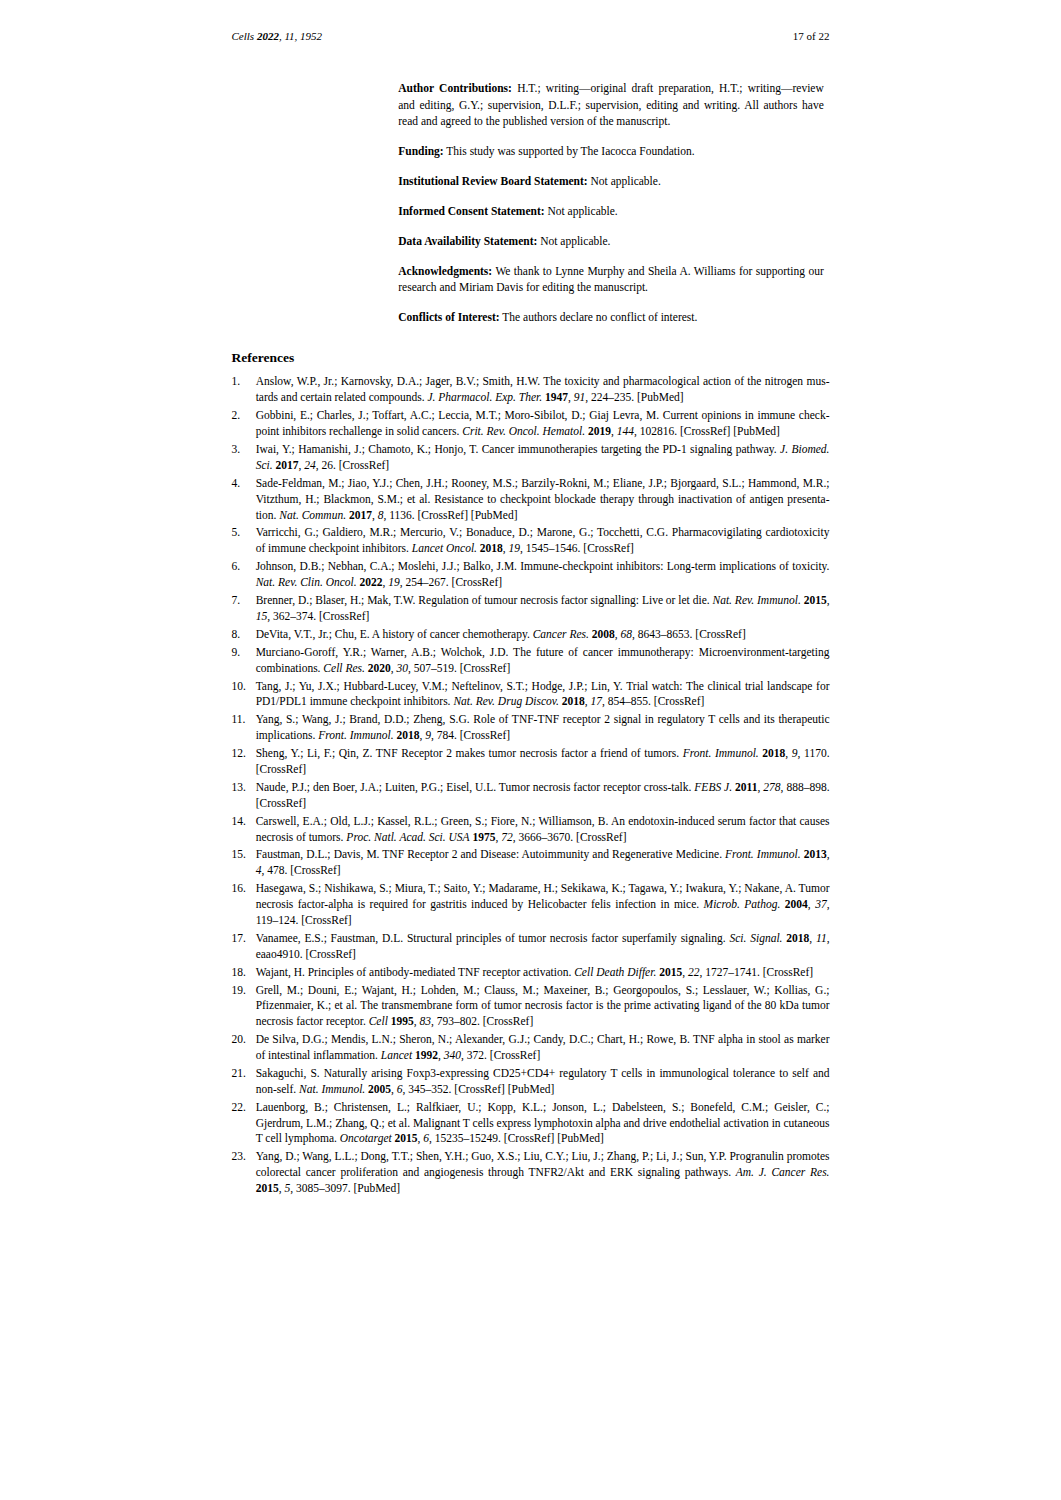Cells 2022, 11, 1952
17 of 22
Author Contributions: H.T.; writing—original draft preparation, H.T.; writing—review and editing, G.Y.; supervision, D.L.F.; supervision, editing and writing. All authors have read and agreed to the published version of the manuscript.
Funding: This study was supported by The Iacocca Foundation.
Institutional Review Board Statement: Not applicable.
Informed Consent Statement: Not applicable.
Data Availability Statement: Not applicable.
Acknowledgments: We thank to Lynne Murphy and Sheila A. Williams for supporting our research and Miriam Davis for editing the manuscript.
Conflicts of Interest: The authors declare no conflict of interest.
References
Anslow, W.P., Jr.; Karnovsky, D.A.; Jager, B.V.; Smith, H.W. The toxicity and pharmacological action of the nitrogen mustards and certain related compounds. J. Pharmacol. Exp. Ther. 1947, 91, 224–235. [PubMed]
Gobbini, E.; Charles, J.; Toffart, A.C.; Leccia, M.T.; Moro-Sibilot, D.; Giaj Levra, M. Current opinions in immune checkpoint inhibitors rechallenge in solid cancers. Crit. Rev. Oncol. Hematol. 2019, 144, 102816. [CrossRef] [PubMed]
Iwai, Y.; Hamanishi, J.; Chamoto, K.; Honjo, T. Cancer immunotherapies targeting the PD-1 signaling pathway. J. Biomed. Sci. 2017, 24, 26. [CrossRef]
Sade-Feldman, M.; Jiao, Y.J.; Chen, J.H.; Rooney, M.S.; Barzily-Rokni, M.; Eliane, J.P.; Bjorgaard, S.L.; Hammond, M.R.; Vitzthum, H.; Blackmon, S.M.; et al. Resistance to checkpoint blockade therapy through inactivation of antigen presentation. Nat. Commun. 2017, 8, 1136. [CrossRef] [PubMed]
Varricchi, G.; Galdiero, M.R.; Mercurio, V.; Bonaduce, D.; Marone, G.; Tocchetti, C.G. Pharmacovigilating cardiotoxicity of immune checkpoint inhibitors. Lancet Oncol. 2018, 19, 1545–1546. [CrossRef]
Johnson, D.B.; Nebhan, C.A.; Moslehi, J.J.; Balko, J.M. Immune-checkpoint inhibitors: Long-term implications of toxicity. Nat. Rev. Clin. Oncol. 2022, 19, 254–267. [CrossRef]
Brenner, D.; Blaser, H.; Mak, T.W. Regulation of tumour necrosis factor signalling: Live or let die. Nat. Rev. Immunol. 2015, 15, 362–374. [CrossRef]
DeVita, V.T., Jr.; Chu, E. A history of cancer chemotherapy. Cancer Res. 2008, 68, 8643–8653. [CrossRef]
Murciano-Goroff, Y.R.; Warner, A.B.; Wolchok, J.D. The future of cancer immunotherapy: Microenvironment-targeting combinations. Cell Res. 2020, 30, 507–519. [CrossRef]
Tang, J.; Yu, J.X.; Hubbard-Lucey, V.M.; Neftelinov, S.T.; Hodge, J.P.; Lin, Y. Trial watch: The clinical trial landscape for PD1/PDL1 immune checkpoint inhibitors. Nat. Rev. Drug Discov. 2018, 17, 854–855. [CrossRef]
Yang, S.; Wang, J.; Brand, D.D.; Zheng, S.G. Role of TNF-TNF receptor 2 signal in regulatory T cells and its therapeutic implications. Front. Immunol. 2018, 9, 784. [CrossRef]
Sheng, Y.; Li, F.; Qin, Z. TNF Receptor 2 makes tumor necrosis factor a friend of tumors. Front. Immunol. 2018, 9, 1170. [CrossRef]
Naude, P.J.; den Boer, J.A.; Luiten, P.G.; Eisel, U.L. Tumor necrosis factor receptor cross-talk. FEBS J. 2011, 278, 888–898. [CrossRef]
Carswell, E.A.; Old, L.J.; Kassel, R.L.; Green, S.; Fiore, N.; Williamson, B. An endotoxin-induced serum factor that causes necrosis of tumors. Proc. Natl. Acad. Sci. USA 1975, 72, 3666–3670. [CrossRef]
Faustman, D.L.; Davis, M. TNF Receptor 2 and Disease: Autoimmunity and Regenerative Medicine. Front. Immunol. 2013, 4, 478. [CrossRef]
Hasegawa, S.; Nishikawa, S.; Miura, T.; Saito, Y.; Madarame, H.; Sekikawa, K.; Tagawa, Y.; Iwakura, Y.; Nakane, A. Tumor necrosis factor-alpha is required for gastritis induced by Helicobacter felis infection in mice. Microb. Pathog. 2004, 37, 119–124. [CrossRef]
Vanamee, E.S.; Faustman, D.L. Structural principles of tumor necrosis factor superfamily signaling. Sci. Signal. 2018, 11, eaao4910. [CrossRef]
Wajant, H. Principles of antibody-mediated TNF receptor activation. Cell Death Differ. 2015, 22, 1727–1741. [CrossRef]
Grell, M.; Douni, E.; Wajant, H.; Lohden, M.; Clauss, M.; Maxeiner, B.; Georgopoulos, S.; Lesslauer, W.; Kollias, G.; Pfizenmaier, K.; et al. The transmembrane form of tumor necrosis factor is the prime activating ligand of the 80 kDa tumor necrosis factor receptor. Cell 1995, 83, 793–802. [CrossRef]
De Silva, D.G.; Mendis, L.N.; Sheron, N.; Alexander, G.J.; Candy, D.C.; Chart, H.; Rowe, B. TNF alpha in stool as marker of intestinal inflammation. Lancet 1992, 340, 372. [CrossRef]
Sakaguchi, S. Naturally arising Foxp3-expressing CD25+CD4+ regulatory T cells in immunological tolerance to self and non-self. Nat. Immunol. 2005, 6, 345–352. [CrossRef] [PubMed]
Lauenborg, B.; Christensen, L.; Ralfkiaer, U.; Kopp, K.L.; Jonson, L.; Dabelsteen, S.; Bonefeld, C.M.; Geisler, C.; Gjerdrum, L.M.; Zhang, Q.; et al. Malignant T cells express lymphotoxin alpha and drive endothelial activation in cutaneous T cell lymphoma. Oncotarget 2015, 6, 15235–15249. [CrossRef] [PubMed]
Yang, D.; Wang, L.L.; Dong, T.T.; Shen, Y.H.; Guo, X.S.; Liu, C.Y.; Liu, J.; Zhang, P.; Li, J.; Sun, Y.P. Progranulin promotes colorectal cancer proliferation and angiogenesis through TNFR2/Akt and ERK signaling pathways. Am. J. Cancer Res. 2015, 5, 3085–3097. [PubMed]